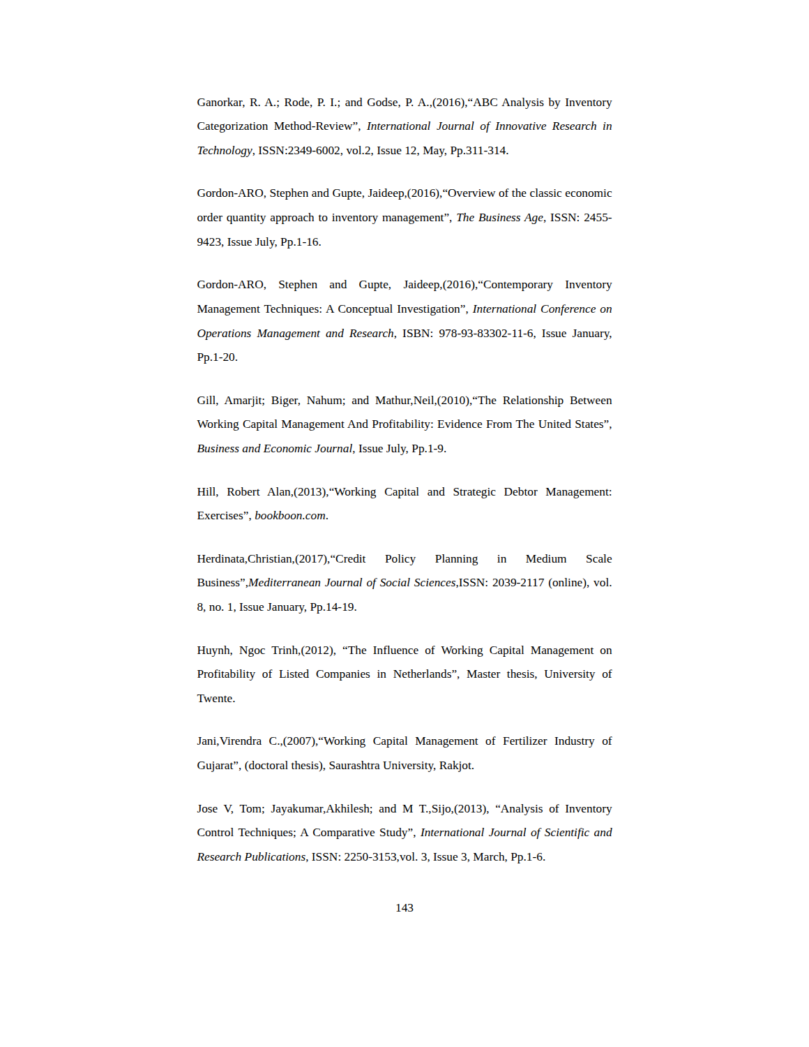Ganorkar, R. A.; Rode, P. I.; and Godse, P. A.,(2016),“ABC Analysis by Inventory Categorization Method-Review”, International Journal of Innovative Research in Technology, ISSN:2349-6002, vol.2, Issue 12, May, Pp.311-314.
Gordon-ARO, Stephen and Gupte, Jaideep,(2016),“Overview of the classic economic order quantity approach to inventory management”, The Business Age, ISSN: 2455-9423, Issue July, Pp.1-16.
Gordon-ARO, Stephen and Gupte, Jaideep,(2016),“Contemporary Inventory Management Techniques: A Conceptual Investigation”, International Conference on Operations Management and Research, ISBN: 978-93-83302-11-6, Issue January, Pp.1-20.
Gill, Amarjit; Biger, Nahum; and Mathur,Neil,(2010),“The Relationship Between Working Capital Management And Profitability: Evidence From The United States”, Business and Economic Journal, Issue July, Pp.1-9.
Hill, Robert Alan,(2013),“Working Capital and Strategic Debtor Management: Exercises”, bookboon.com.
Herdinata,Christian,(2017),“Credit Policy Planning in Medium Scale Business”,Mediterranean Journal of Social Sciences,ISSN: 2039-2117 (online), vol. 8, no. 1, Issue January, Pp.14-19.
Huynh, Ngoc Trinh,(2012), “The Influence of Working Capital Management on Profitability of Listed Companies in Netherlands”, Master thesis, University of Twente.
Jani,Virendra C.,(2007),“Working Capital Management of Fertilizer Industry of Gujarat”, (doctoral thesis), Saurashtra University, Rakjot.
Jose V, Tom; Jayakumar,Akhilesh; and M T.,Sijo,(2013), “Analysis of Inventory Control Techniques; A Comparative Study”, International Journal of Scientific and Research Publications, ISSN: 2250-3153,vol. 3, Issue 3, March, Pp.1-6.
143